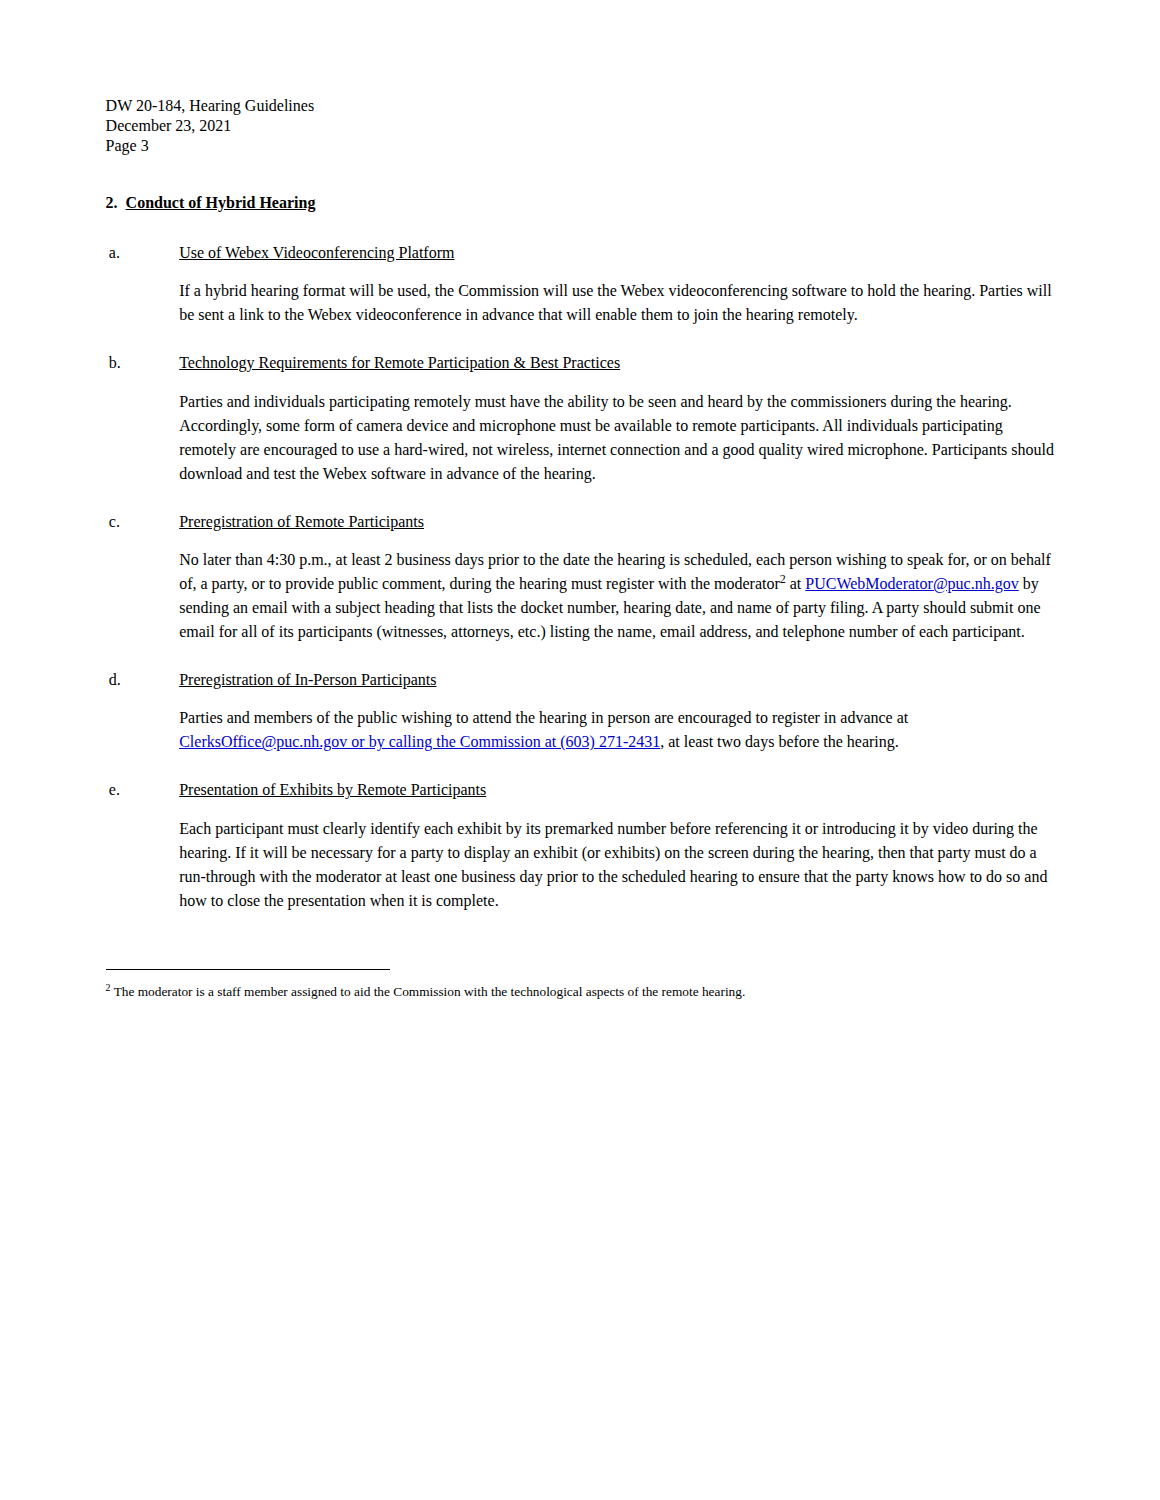DW 20-184, Hearing Guidelines
December 23, 2021
Page 3
2.
Conduct of Hybrid Hearing
a. Use of Webex Videoconferencing Platform
If a hybrid hearing format will be used, the Commission will use the Webex videoconferencing software to hold the hearing. Parties will be sent a link to the Webex videoconference in advance that will enable them to join the hearing remotely.
b. Technology Requirements for Remote Participation & Best Practices
Parties and individuals participating remotely must have the ability to be seen and heard by the commissioners during the hearing. Accordingly, some form of camera device and microphone must be available to remote participants. All individuals participating remotely are encouraged to use a hard-wired, not wireless, internet connection and a good quality wired microphone. Participants should download and test the Webex software in advance of the hearing.
c. Preregistration of Remote Participants
No later than 4:30 p.m., at least 2 business days prior to the date the hearing is scheduled, each person wishing to speak for, or on behalf of, a party, or to provide public comment, during the hearing must register with the moderator2 at PUCWebModerator@puc.nh.gov by sending an email with a subject heading that lists the docket number, hearing date, and name of party filing. A party should submit one email for all of its participants (witnesses, attorneys, etc.) listing the name, email address, and telephone number of each participant.
d. Preregistration of In-Person Participants
Parties and members of the public wishing to attend the hearing in person are encouraged to register in advance at ClerksOffice@puc.nh.gov or by calling the Commission at (603) 271-2431, at least two days before the hearing.
e. Presentation of Exhibits by Remote Participants
Each participant must clearly identify each exhibit by its premarked number before referencing it or introducing it by video during the hearing. If it will be necessary for a party to display an exhibit (or exhibits) on the screen during the hearing, then that party must do a run-through with the moderator at least one business day prior to the scheduled hearing to ensure that the party knows how to do so and how to close the presentation when it is complete.
2 The moderator is a staff member assigned to aid the Commission with the technological aspects of the remote hearing.